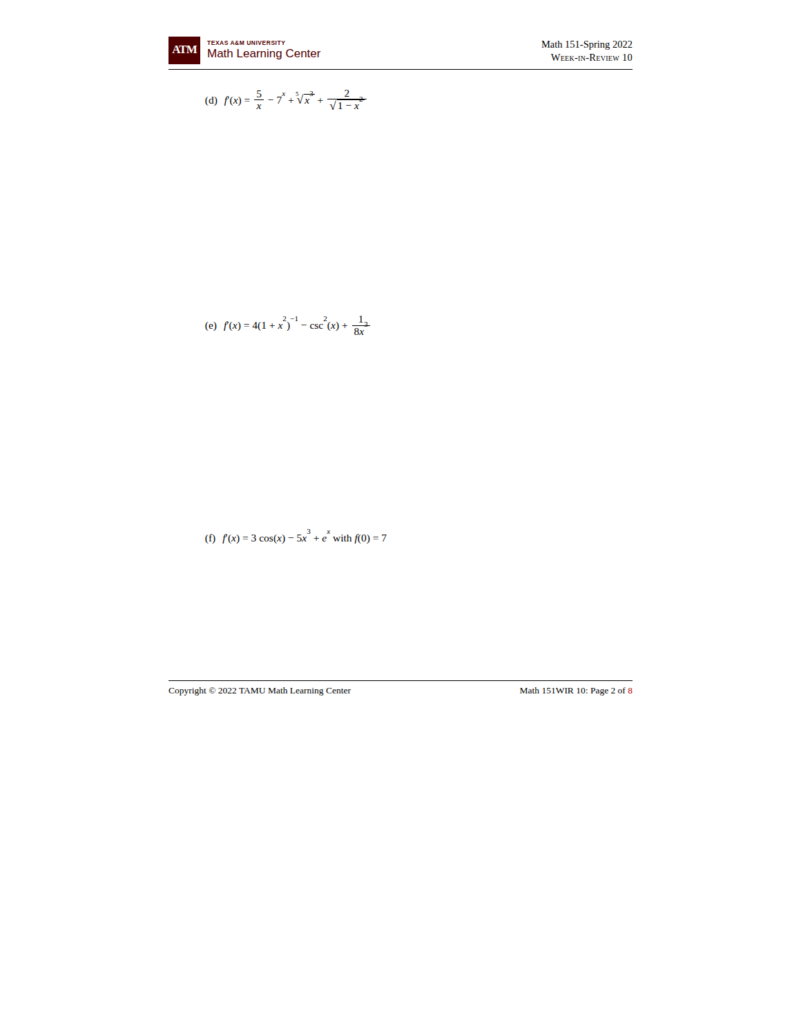A⁠T⁠M
Texas A&M University
Math Learning Center
Math 151-Spring 2022
Week-in-Review 10
(d) f′(x) = 5 x − 7x + 5√x3 + 2√1 − x2
(e) f′(x) = 4(1 + x2)−1 − csc2(x) + 18x3
(f) f′(x) = 3 cos(x) − 5x3 + ex with f(0) = 7
Copyright © 2022 TAMU Math Learning Center
Math 151WIR 10: Page 2 of 8